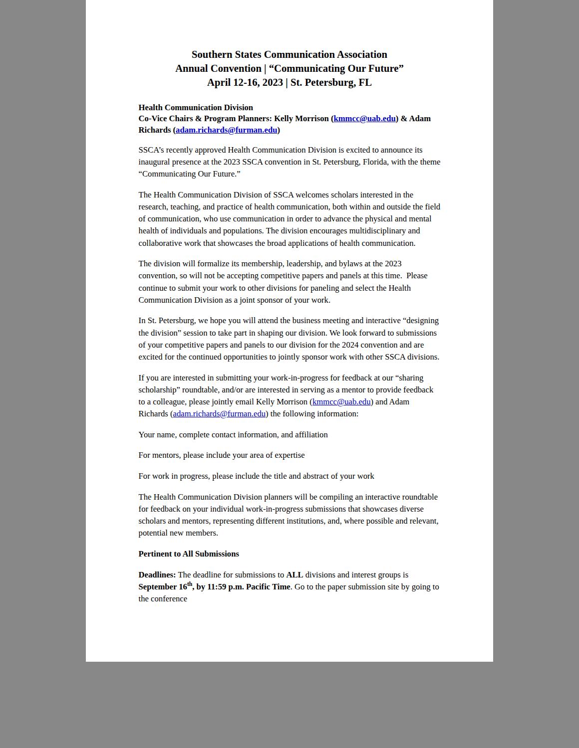Southern States Communication Association
Annual Convention | “Communicating Our Future”
April 12-16, 2023 | St. Petersburg, FL
Health Communication Division
Co-Vice Chairs & Program Planners: Kelly Morrison (kmmcc@uab.edu) & Adam Richards (adam.richards@furman.edu)
SSCA’s recently approved Health Communication Division is excited to announce its inaugural presence at the 2023 SSCA convention in St. Petersburg, Florida, with the theme “Communicating Our Future.”
The Health Communication Division of SSCA welcomes scholars interested in the research, teaching, and practice of health communication, both within and outside the field of communication, who use communication in order to advance the physical and mental health of individuals and populations. The division encourages multidisciplinary and collaborative work that showcases the broad applications of health communication.
The division will formalize its membership, leadership, and bylaws at the 2023 convention, so will not be accepting competitive papers and panels at this time. Please continue to submit your work to other divisions for paneling and select the Health Communication Division as a joint sponsor of your work.
In St. Petersburg, we hope you will attend the business meeting and interactive “designing the division” session to take part in shaping our division. We look forward to submissions of your competitive papers and panels to our division for the 2024 convention and are excited for the continued opportunities to jointly sponsor work with other SSCA divisions.
If you are interested in submitting your work-in-progress for feedback at our “sharing scholarship” roundtable, and/or are interested in serving as a mentor to provide feedback to a colleague, please jointly email Kelly Morrison (kmmcc@uab.edu) and Adam Richards (adam.richards@furman.edu) the following information:
Your name, complete contact information, and affiliation
For mentors, please include your area of expertise
For work in progress, please include the title and abstract of your work
The Health Communication Division planners will be compiling an interactive roundtable for feedback on your individual work-in-progress submissions that showcases diverse scholars and mentors, representing different institutions, and, where possible and relevant, potential new members.
Pertinent to All Submissions
Deadlines: The deadline for submissions to ALL divisions and interest groups is September 16th, by 11:59 p.m. Pacific Time. Go to the paper submission site by going to the conference